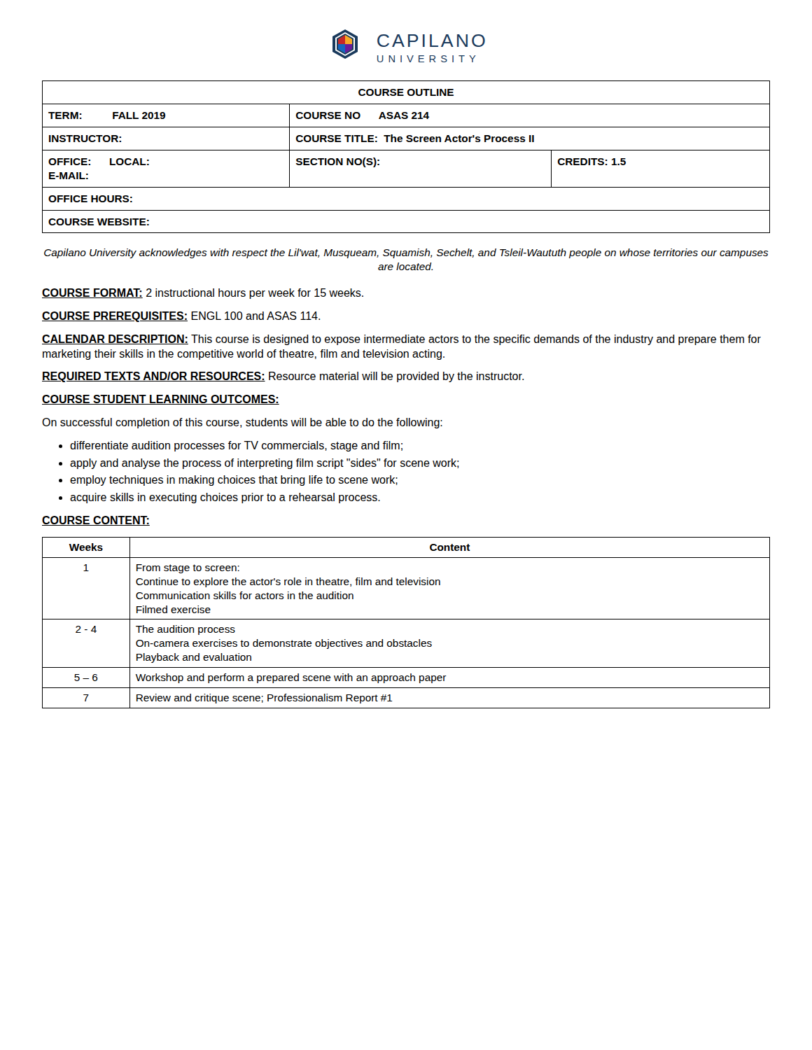CAPILANO
UNIVERSITY
| COURSE OUTLINE |
| TERM: FALL 2019 | COURSE NO ASAS 214 |
| INSTRUCTOR: | COURSE TITLE: The Screen Actor's Process II |
| OFFICE: LOCAL: E-MAIL: | SECTION NO(S): | CREDITS: 1.5 |
| OFFICE HOURS: |
| COURSE WEBSITE: |
Capilano University acknowledges with respect the Lil'wat, Musqueam, Squamish, Sechelt, and Tsleil-Waututh people on whose territories our campuses are located.
COURSE FORMAT: 2 instructional hours per week for 15 weeks.
COURSE PREREQUISITES: ENGL 100 and ASAS 114.
CALENDAR DESCRIPTION: This course is designed to expose intermediate actors to the specific demands of the industry and prepare them for marketing their skills in the competitive world of theatre, film and television acting.
REQUIRED TEXTS AND/OR RESOURCES: Resource material will be provided by the instructor.
COURSE STUDENT LEARNING OUTCOMES:
On successful completion of this course, students will be able to do the following:
differentiate audition processes for TV commercials, stage and film;
apply and analyse the process of interpreting film script "sides" for scene work;
employ techniques in making choices that bring life to scene work;
acquire skills in executing choices prior to a rehearsal process.
COURSE CONTENT:
| Weeks | Content |
| --- | --- |
| 1 | From stage to screen: Continue to explore the actor's role in theatre, film and television Communication skills for actors in the audition Filmed exercise |
| 2 - 4 | The audition process On-camera exercises to demonstrate objectives and obstacles Playback and evaluation |
| 5 – 6 | Workshop and perform a prepared scene with an approach paper |
| 7 | Review and critique scene; Professionalism Report #1 |